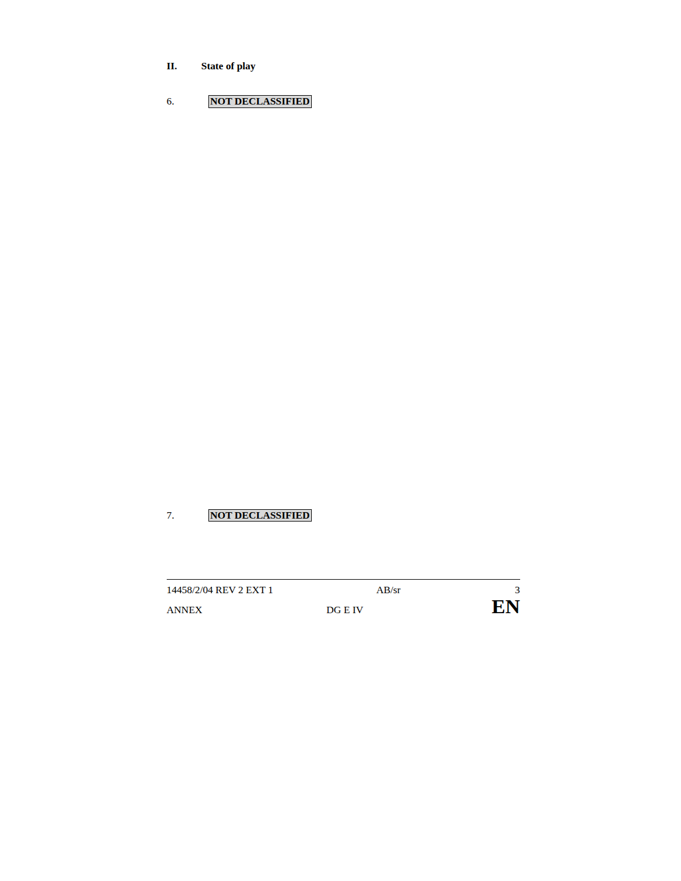II. State of play
6. NOT DECLASSIFIED
7. NOT DECLASSIFIED
14458/2/04 REV 2 EXT 1
AB/sr
3
ANNEX
DG E IV
EN